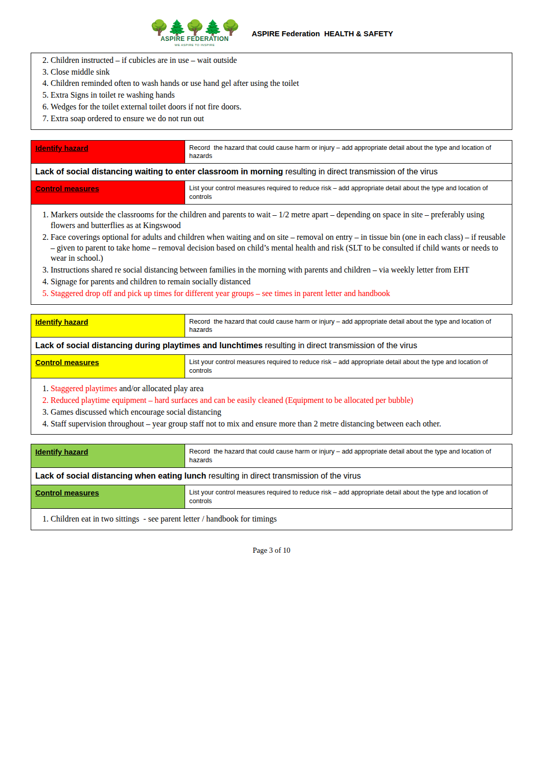🌳🌲🌳🌲🌳
ASPIRE FEDERATION
WE ASPIRE TO INSPIRE
ASPIRE Federation HEALTH & SAFETY
Children instructed – if cubicles are in use – wait outside
Close middle sink
Children reminded often to wash hands or use hand gel after using the toilet
Extra Signs in toilet re washing hands
Wedges for the toilet external toilet doors if not fire doors.
Extra soap ordered to ensure we do not run out
| Identify hazard | Record the hazard that could cause harm or injury – add appropriate detail about the type and location of hazards |
| Lack of social distancing waiting to enter classroom in morning resulting in direct transmission of the virus |
| Control measures | List your control measures required to reduce risk – add appropriate detail about the type and location of controls |
| Markers outside the classrooms for the children and parents to wait – 1/2 metre apart – depending on space in site – preferably using flowers and butterflies as at Kingswood Face coverings optional for adults and children when waiting and on site – removal on entry – in tissue bin (one in each class) – if reusable – given to parent to take home – removal decision based on child’s mental health and risk (SLT to be consulted if child wants or needs to wear in school.) Instructions shared re social distancing between families in the morning with parents and children – via weekly letter from EHT Signage for parents and children to remain socially distanced Staggered drop off and pick up times for different year groups – see times in parent letter and handbook |
| Identify hazard | Record the hazard that could cause harm or injury – add appropriate detail about the type and location of hazards |
| Lack of social distancing during playtimes and lunchtimes resulting in direct transmission of the virus |
| Control measures | List your control measures required to reduce risk – add appropriate detail about the type and location of controls |
| Staggered playtimes and/or allocated play area Reduced playtime equipment – hard surfaces and can be easily cleaned (Equipment to be allocated per bubble) Games discussed which encourage social distancing Staff supervision throughout – year group staff not to mix and ensure more than 2 metre distancing between each other. |
| Identify hazard | Record the hazard that could cause harm or injury – add appropriate detail about the type and location of hazards |
| Lack of social distancing when eating lunch resulting in direct transmission of the virus |
| Control measures | List your control measures required to reduce risk – add appropriate detail about the type and location of controls |
| Children eat in two sittings - see parent letter / handbook for timings |
Page 3 of 10